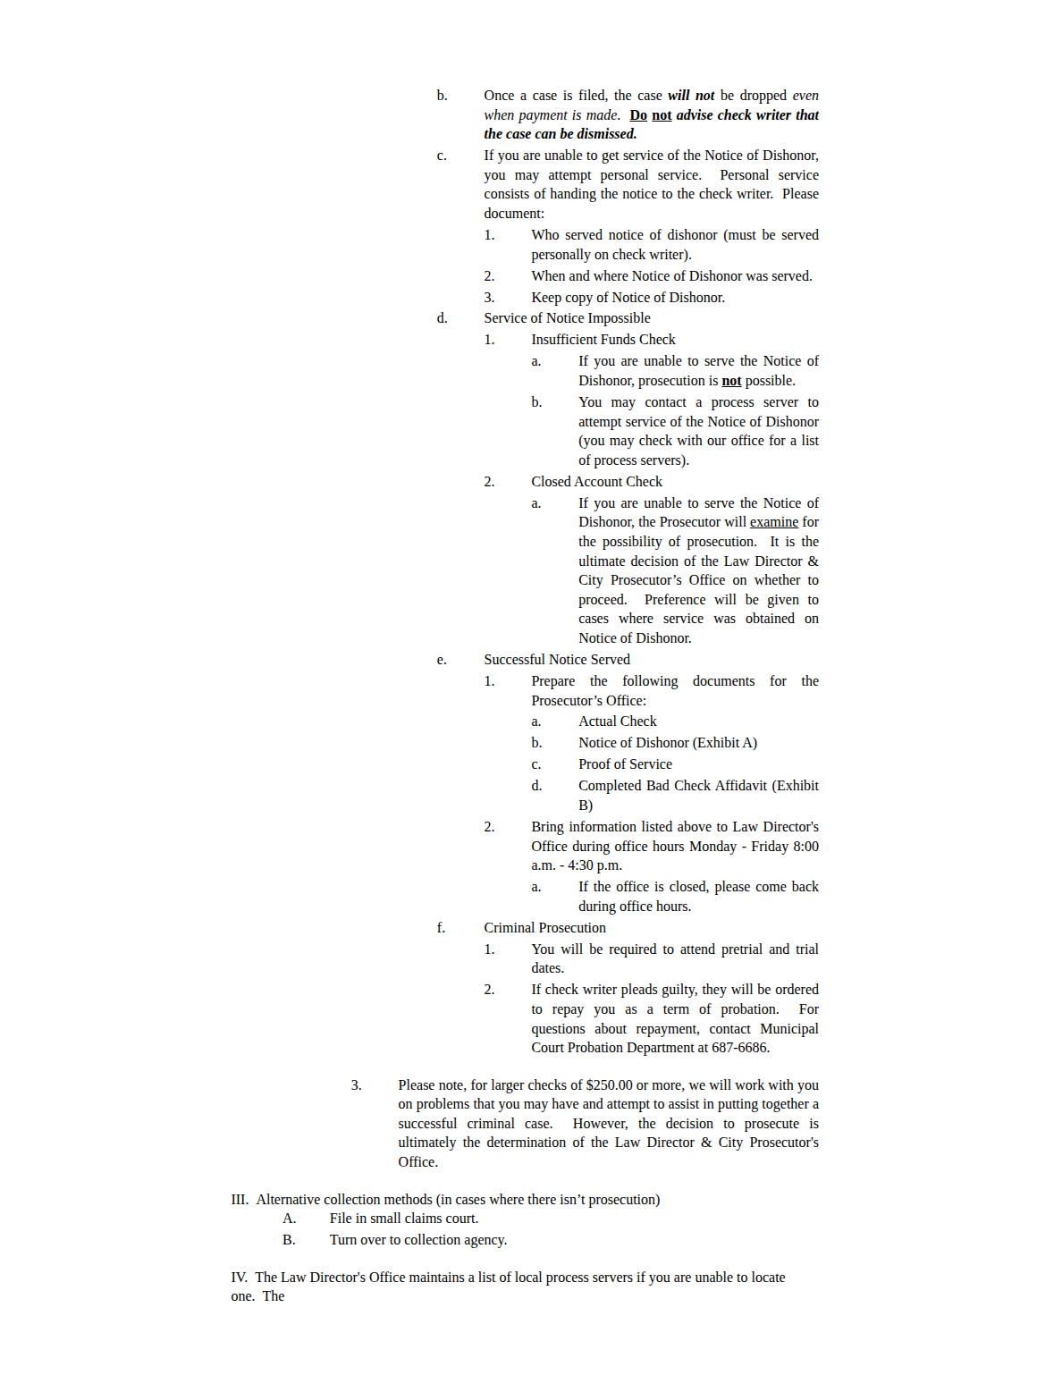b.
Once a case is filed, the case will not be dropped even when payment is made. Do not advise check writer that the case can be dismissed.
c.
If you are unable to get service of the Notice of Dishonor, you may attempt personal service. Personal service consists of handing the notice to the check writer. Please document:
1.
Who served notice of dishonor (must be served personally on check writer).
2.
When and where Notice of Dishonor was served.
3.
Keep copy of Notice of Dishonor.
d.
Service of Notice Impossible
1.
Insufficient Funds Check
a.
If you are unable to serve the Notice of Dishonor, prosecution is not possible.
b.
You may contact a process server to attempt service of the Notice of Dishonor (you may check with our office for a list of process servers).
2.
Closed Account Check
a.
If you are unable to serve the Notice of Dishonor, the Prosecutor will examine for the possibility of prosecution. It is the ultimate decision of the Law Director & City Prosecutor’s Office on whether to proceed. Preference will be given to cases where service was obtained on Notice of Dishonor.
e.
Successful Notice Served
1.
Prepare the following documents for the Prosecutor’s Office:
a.
Actual Check
b.
Notice of Dishonor (Exhibit A)
c.
Proof of Service
d.
Completed Bad Check Affidavit (Exhibit B)
2.
Bring information listed above to Law Director's Office during office hours Monday - Friday 8:00 a.m. - 4:30 p.m.
a.
If the office is closed, please come back during office hours.
f.
Criminal Prosecution
1.
You will be required to attend pretrial and trial dates.
2.
If check writer pleads guilty, they will be ordered to repay you as a term of probation. For questions about repayment, contact Municipal Court Probation Department at 687-6686.
3.
Please note, for larger checks of $250.00 or more, we will work with you on problems that you may have and attempt to assist in putting together a successful criminal case. However, the decision to prosecute is ultimately the determination of the Law Director & City Prosecutor's Office.
III. Alternative collection methods (in cases where there isn’t prosecution)
A.
File in small claims court.
B.
Turn over to collection agency.
IV. The Law Director's Office maintains a list of local process servers if you are unable to locate one. The